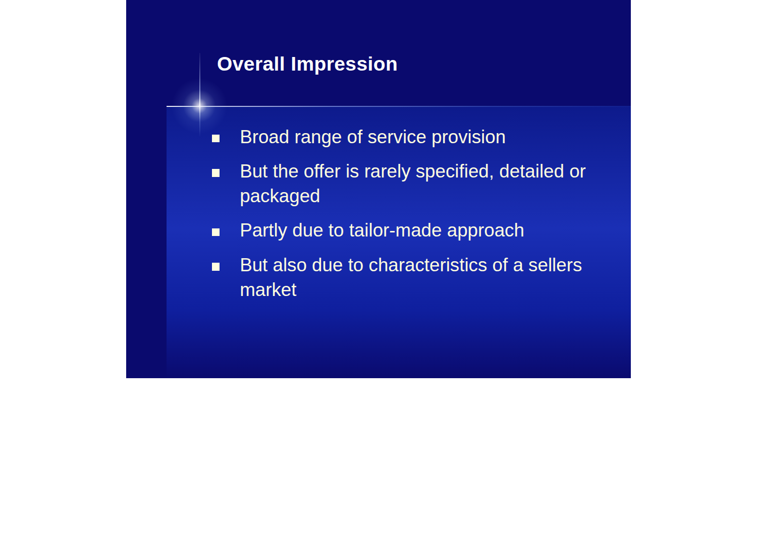Overall Impression
Broad range of service provision
But the offer is rarely specified, detailed or packaged
Partly due to tailor-made approach
But also due to characteristics of a sellers market